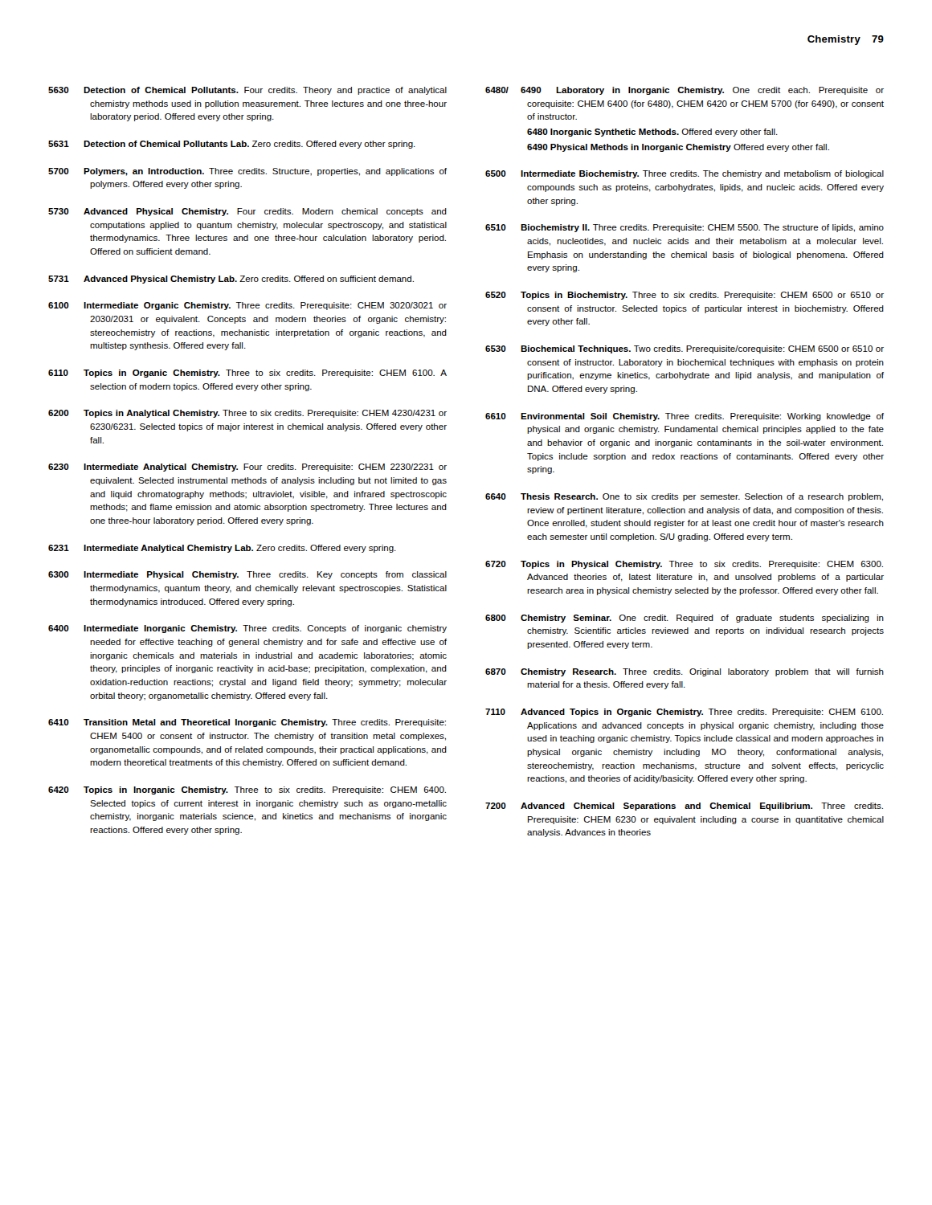Chemistry79
5630 Detection of Chemical Pollutants. Four credits. Theory and practice of analytical chemistry methods used in pollution measurement. Three lectures and one three-hour laboratory period. Offered every other spring.
5631 Detection of Chemical Pollutants Lab. Zero credits. Offered every other spring.
5700 Polymers, an Introduction. Three credits. Structure, properties, and applications of polymers. Offered every other spring.
5730 Advanced Physical Chemistry. Four credits. Modern chemical concepts and computations applied to quantum chemistry, molecular spectroscopy, and statistical thermodynamics. Three lectures and one three-hour calculation laboratory period. Offered on sufficient demand.
5731 Advanced Physical Chemistry Lab. Zero credits. Offered on sufficient demand.
6100 Intermediate Organic Chemistry. Three credits. Prerequisite: CHEM 3020/3021 or 2030/2031 or equivalent. Concepts and modern theories of organic chemistry: stereochemistry of reactions, mechanistic interpretation of organic reactions, and multistep synthesis. Offered every fall.
6110 Topics in Organic Chemistry. Three to six credits. Prerequisite: CHEM 6100. A selection of modern topics. Offered every other spring.
6200 Topics in Analytical Chemistry. Three to six credits. Prerequisite: CHEM 4230/4231 or 6230/6231. Selected topics of major interest in chemical analysis. Offered every other fall.
6230 Intermediate Analytical Chemistry. Four credits. Prerequisite: CHEM 2230/2231 or equivalent. Selected instrumental methods of analysis including but not limited to gas and liquid chromatography methods; ultraviolet, visible, and infrared spectroscopic methods; and flame emission and atomic absorption spectrometry. Three lectures and one three-hour laboratory period. Offered every spring.
6231 Intermediate Analytical Chemistry Lab. Zero credits. Offered every spring.
6300 Intermediate Physical Chemistry. Three credits. Key concepts from classical thermodynamics, quantum theory, and chemically relevant spectroscopies. Statistical thermodynamics introduced. Offered every spring.
6400 Intermediate Inorganic Chemistry. Three credits. Concepts of inorganic chemistry needed for effective teaching of general chemistry and for safe and effective use of inorganic chemicals and materials in industrial and academic laboratories; atomic theory, principles of inorganic reactivity in acid-base; precipitation, complexation, and oxidation-reduction reactions; crystal and ligand field theory; symmetry; molecular orbital theory; organometallic chemistry. Offered every fall.
6410 Transition Metal and Theoretical Inorganic Chemistry. Three credits. Prerequisite: CHEM 5400 or consent of instructor. The chemistry of transition metal complexes, organometallic compounds, and of related compounds, their practical applications, and modern theoretical treatments of this chemistry. Offered on sufficient demand.
6420 Topics in Inorganic Chemistry. Three to six credits. Prerequisite: CHEM 6400. Selected topics of current interest in inorganic chemistry such as organo-metallic chemistry, inorganic materials science, and kinetics and mechanisms of inorganic reactions. Offered every other spring.
6480/6490 Laboratory in Inorganic Chemistry. One credit each. Prerequisite or corequisite: CHEM 6400 (for 6480), CHEM 6420 or CHEM 5700 (for 6490), or consent of instructor. 6480 Inorganic Synthetic Methods. Offered every other fall. 6490 Physical Methods in Inorganic Chemistry Offered every other fall.
6500 Intermediate Biochemistry. Three credits. The chemistry and metabolism of biological compounds such as proteins, carbohydrates, lipids, and nucleic acids. Offered every other spring.
6510 Biochemistry II. Three credits. Prerequisite: CHEM 5500. The structure of lipids, amino acids, nucleotides, and nucleic acids and their metabolism at a molecular level. Emphasis on understanding the chemical basis of biological phenomena. Offered every spring.
6520 Topics in Biochemistry. Three to six credits. Prerequisite: CHEM 6500 or 6510 or consent of instructor. Selected topics of particular interest in biochemistry. Offered every other fall.
6530 Biochemical Techniques. Two credits. Prerequisite/corequisite: CHEM 6500 or 6510 or consent of instructor. Laboratory in biochemical techniques with emphasis on protein purification, enzyme kinetics, carbohydrate and lipid analysis, and manipulation of DNA. Offered every spring.
6610 Environmental Soil Chemistry. Three credits. Prerequisite: Working knowledge of physical and organic chemistry. Fundamental chemical principles applied to the fate and behavior of organic and inorganic contaminants in the soil-water environment. Topics include sorption and redox reactions of contaminants. Offered every other spring.
6640 Thesis Research. One to six credits per semester. Selection of a research problem, review of pertinent literature, collection and analysis of data, and composition of thesis. Once enrolled, student should register for at least one credit hour of master's research each semester until completion. S/U grading. Offered every term.
6720 Topics in Physical Chemistry. Three to six credits. Prerequisite: CHEM 6300. Advanced theories of, latest literature in, and unsolved problems of a particular research area in physical chemistry selected by the professor. Offered every other fall.
6800 Chemistry Seminar. One credit. Required of graduate students specializing in chemistry. Scientific articles reviewed and reports on individual research projects presented. Offered every term.
6870 Chemistry Research. Three credits. Original laboratory problem that will furnish material for a thesis. Offered every fall.
7110 Advanced Topics in Organic Chemistry. Three credits. Prerequisite: CHEM 6100. Applications and advanced concepts in physical organic chemistry, including those used in teaching organic chemistry. Topics include classical and modern approaches in physical organic chemistry including MO theory, conformational analysis, stereochemistry, reaction mechanisms, structure and solvent effects, pericyclic reactions, and theories of acidity/basicity. Offered every other spring.
7200 Advanced Chemical Separations and Chemical Equilibrium. Three credits. Prerequisite: CHEM 6230 or equivalent including a course in quantitative chemical analysis. Advances in theories